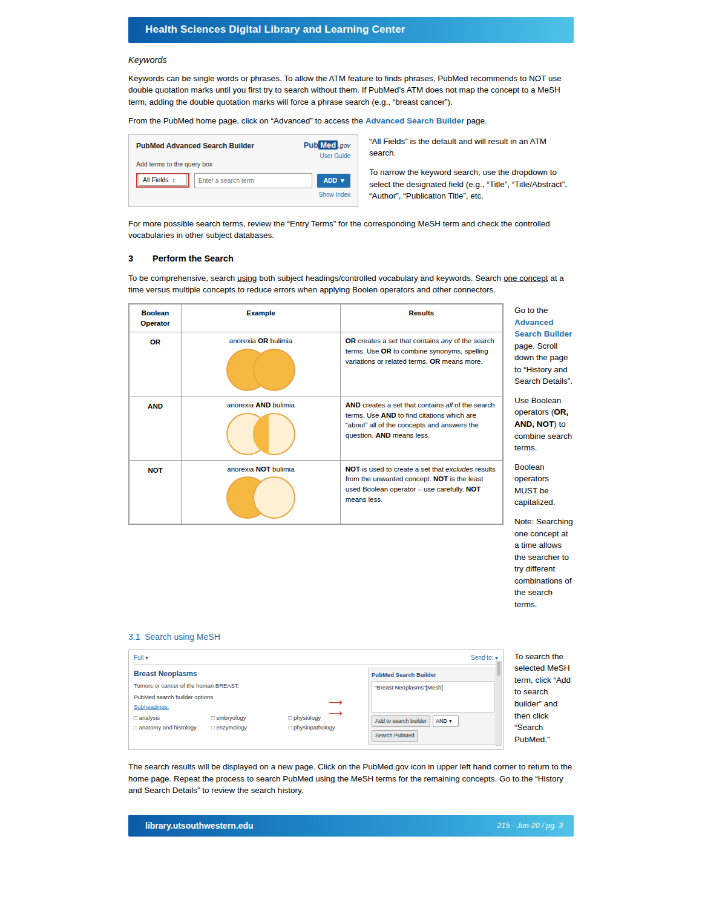Health Sciences Digital Library and Learning Center
Keywords
Keywords can be single words or phrases. To allow the ATM feature to finds phrases, PubMed recommends to NOT use double quotation marks until you first try to search without them. If PubMed’s ATM does not map the concept to a MeSH term, adding the double quotation marks will force a phrase search (e.g., “breast cancer”).
From the PubMed home page, click on “Advanced” to access the Advanced Search Builder page.
PubMed.gov
User Guide
PubMed Advanced Search Builder
Add terms to the query box
All Fields ↕ Enter a search term ADD ▾
Show Index
“All Fields” is the default and will result in an ATM search.
To narrow the keyword search, use the dropdown to select the designated field (e.g., “Title”, “Title/Abstract”, “Author”, “Publication Title”, etc.
For more possible search terms, review the “Entry Terms” for the corresponding MeSH term and check the controlled vocabularies in other subject databases.
3 Perform the Search
To be comprehensive, search using both subject headings/controlled vocabulary and keywords. Search one concept at a time versus multiple concepts to reduce errors when applying Boolen operators and other connectors.
| Boolean Operator | Example | Results |
| --- | --- | --- |
| OR | anorexia OR bulimia | OR creates a set that contains any of the search terms. Use OR to combine synonyms, spelling variations or related terms. OR means more. |
| AND | anorexia AND bulimia | AND creates a set that contains all of the search terms. Use AND to find citations which are “about” all of the concepts and answers the question. AND means less. |
| NOT | anorexia NOT bulimia | NOT is used to create a set that excludes results from the unwanted concept. NOT is the least used Boolean operator – use carefully. NOT means less. |
Go to the Advanced Search Builder page. Scroll down the page to “History and Search Details”.
Use Boolean operators (OR, AND, NOT) to combine search terms.
Boolean operators MUST be capitalized.
Note: Searching one concept at a time allows the searcher to try different combinations of the search terms.
3.1 Search using MeSH
Full ▾ Send to: ▾
Breast Neoplasms
Tumors or cancer of the human BREAST.
PubMed search builder options
Subheadings:
analysis embryology physiology anatomy and histology enzymology physiopathology
PubMed Search Builder
"Breast Neoplasms"[Mesh]
Add to search builder AND ▾
Search PubMed
⟶
⟶
To search the selected MeSH term, click “Add to search builder” and then click “Search PubMed.”
The search results will be displayed on a new page. Click on the PubMed.gov icon in upper left hand corner to return to the home page. Repeat the process to search PubMed using the MeSH terms for the remaining concepts. Go to the “History and Search Details” to review the search history.
library.utsouthwestern.edu 215 - Jun-20 / pg. 3